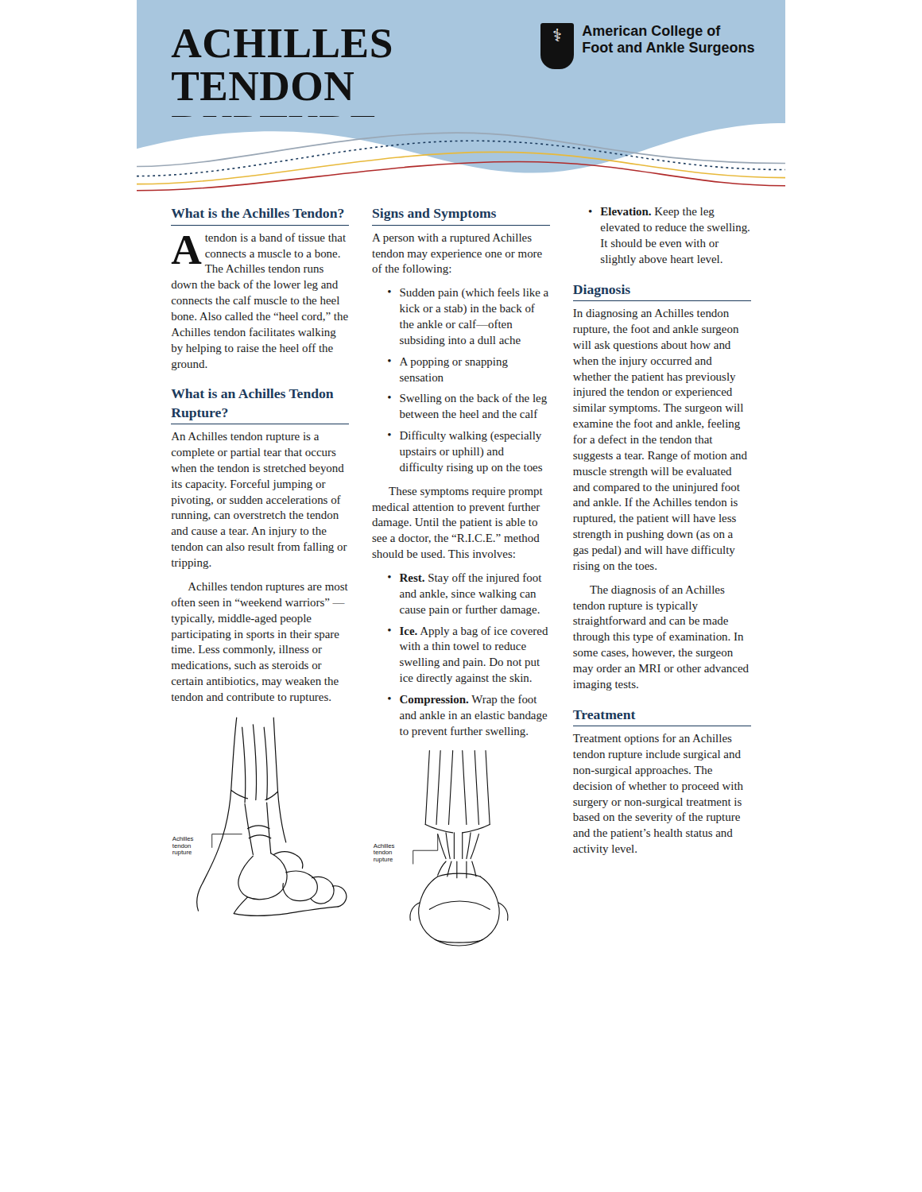ACHILLES TENDON
RUPTURE
American College of
Foot and Ankle Surgeons
What is the Achilles Tendon?
Atendon is a band of tissue that connects a muscle to a bone. The Achilles tendon runs down the back of the lower leg and connects the calf muscle to the heel bone. Also called the “heel cord,” the Achilles tendon facilitates walking by helping to raise the heel off the ground.
What is an Achilles Tendon Rupture?
An Achilles tendon rupture is a complete or partial tear that occurs when the tendon is stretched beyond its capacity. Forceful jumping or pivoting, or sudden accelerations of running, can overstretch the tendon and cause a tear. An injury to the tendon can also result from falling or tripping.
Achilles tendon ruptures are most often seen in “weekend warriors” — typically, middle-aged people participating in sports in their spare time. Less commonly, illness or medications, such as steroids or certain antibiotics, may weaken the tendon and contribute to ruptures.
Achilles tendon rupture
Signs and Symptoms
A person with a ruptured Achilles tendon may experience one or more of the following:
Sudden pain (which feels like a kick or a stab) in the back of the ankle or calf—often subsiding into a dull ache
A popping or snapping sensation
Swelling on the back of the leg between the heel and the calf
Difficulty walking (especially upstairs or uphill) and difficulty rising up on the toes
These symptoms require prompt medical attention to prevent further damage. Until the patient is able to see a doctor, the “R.I.C.E.” method should be used. This involves:
Rest. Stay off the injured foot and ankle, since walking can cause pain or further damage.
Ice. Apply a bag of ice covered with a thin towel to reduce swelling and pain. Do not put ice directly against the skin.
Compression. Wrap the foot and ankle in an elastic bandage to prevent further swelling.
Achilles tendon rupture
Elevation. Keep the leg elevated to reduce the swelling. It should be even with or slightly above heart level.
Diagnosis
In diagnosing an Achilles tendon rupture, the foot and ankle surgeon will ask questions about how and when the injury occurred and whether the patient has previously injured the tendon or experienced similar symptoms. The surgeon will examine the foot and ankle, feeling for a defect in the tendon that suggests a tear. Range of motion and muscle strength will be evaluated and compared to the uninjured foot and ankle. If the Achilles tendon is ruptured, the patient will have less strength in pushing down (as on a gas pedal) and will have difficulty rising on the toes.
The diagnosis of an Achilles tendon rupture is typically straightforward and can be made through this type of examination. In some cases, however, the surgeon may order an MRI or other advanced imaging tests.
Treatment
Treatment options for an Achilles tendon rupture include surgical and non-surgical approaches. The decision of whether to proceed with surgery or non-surgical treatment is based on the severity of the rupture and the patient’s health status and activity level.